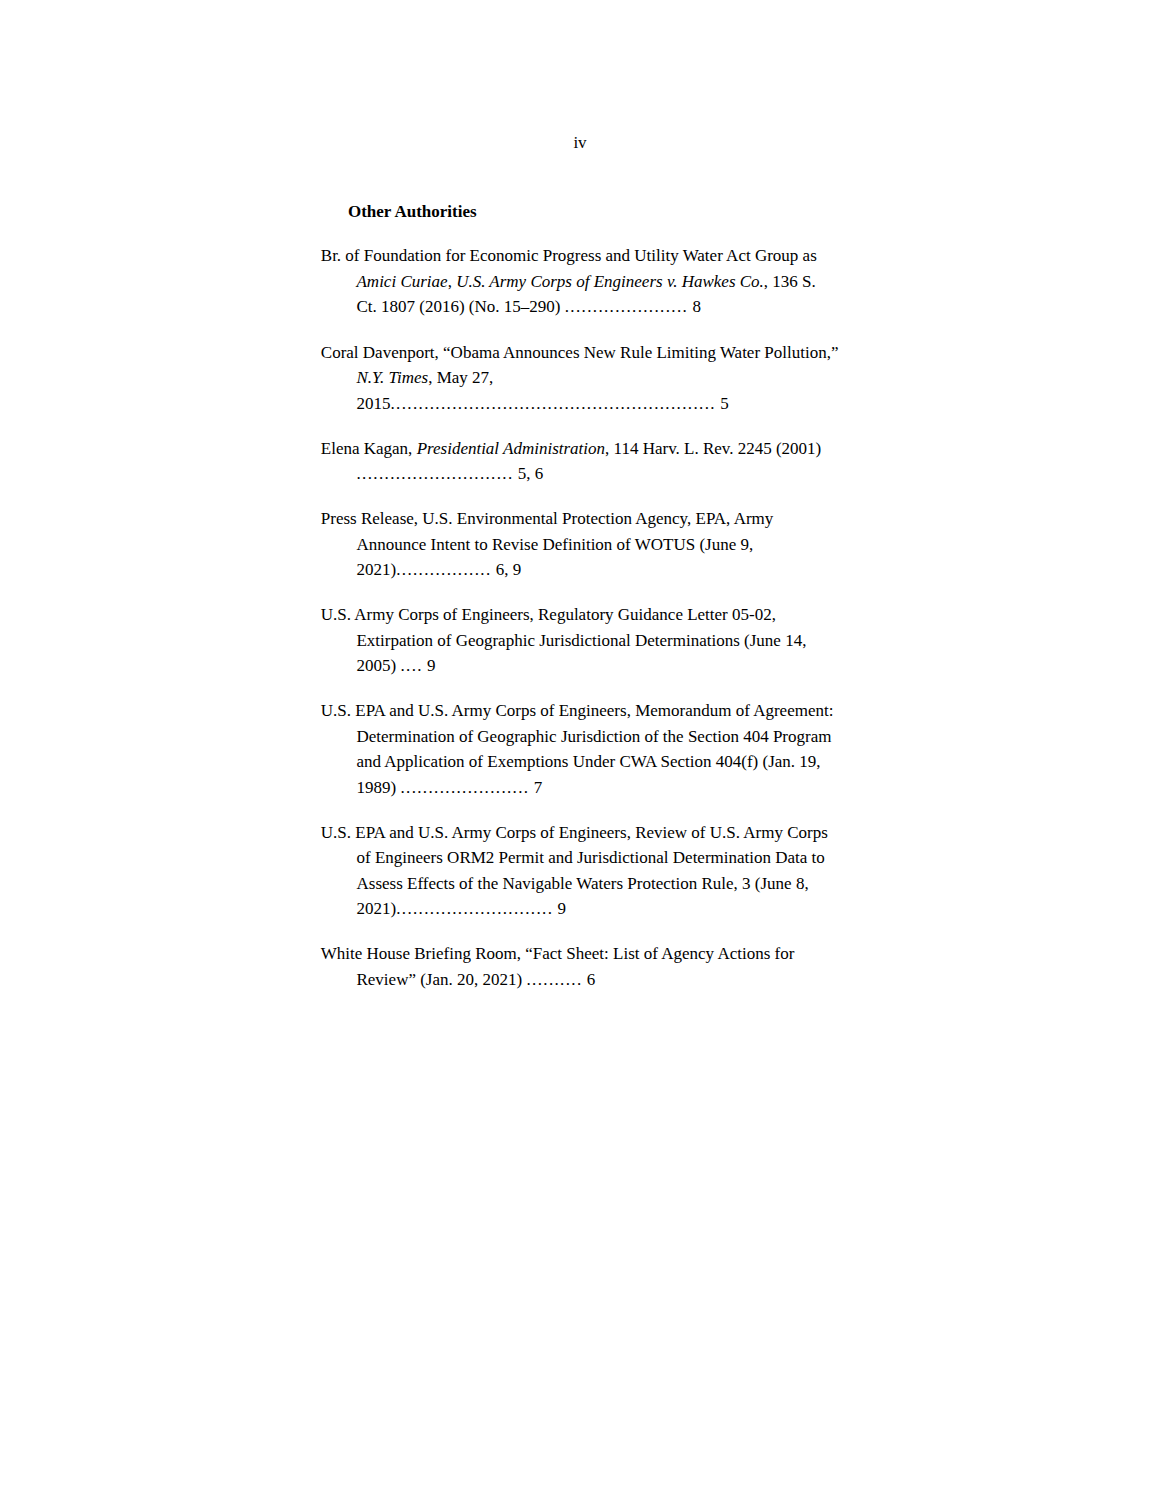iv
Other Authorities
Br. of Foundation for Economic Progress and Utility Water Act Group as Amici Curiae, U.S. Army Corps of Engineers v. Hawkes Co., 136 S. Ct. 1807 (2016) (No. 15–290) ...................... 8
Coral Davenport, “Obama Announces New Rule Limiting Water Pollution,” N.Y. Times, May 27, 2015.......................................................... 5
Elena Kagan, Presidential Administration, 114 Harv. L. Rev. 2245 (2001) ............................ 5, 6
Press Release, U.S. Environmental Protection Agency, EPA, Army Announce Intent to Revise Definition of WOTUS (June 9, 2021)................. 6, 9
U.S. Army Corps of Engineers, Regulatory Guidance Letter 05-02, Extirpation of Geographic Jurisdictional Determinations (June 14, 2005) .... 9
U.S. EPA and U.S. Army Corps of Engineers, Memorandum of Agreement: Determination of Geographic Jurisdiction of the Section 404 Program and Application of Exemptions Under CWA Section 404(f) (Jan. 19, 1989) ....................... 7
U.S. EPA and U.S. Army Corps of Engineers, Review of U.S. Army Corps of Engineers ORM2 Permit and Jurisdictional Determination Data to Assess Effects of the Navigable Waters Protection Rule, 3 (June 8, 2021)............................ 9
White House Briefing Room, “Fact Sheet: List of Agency Actions for Review” (Jan. 20, 2021) .......... 6